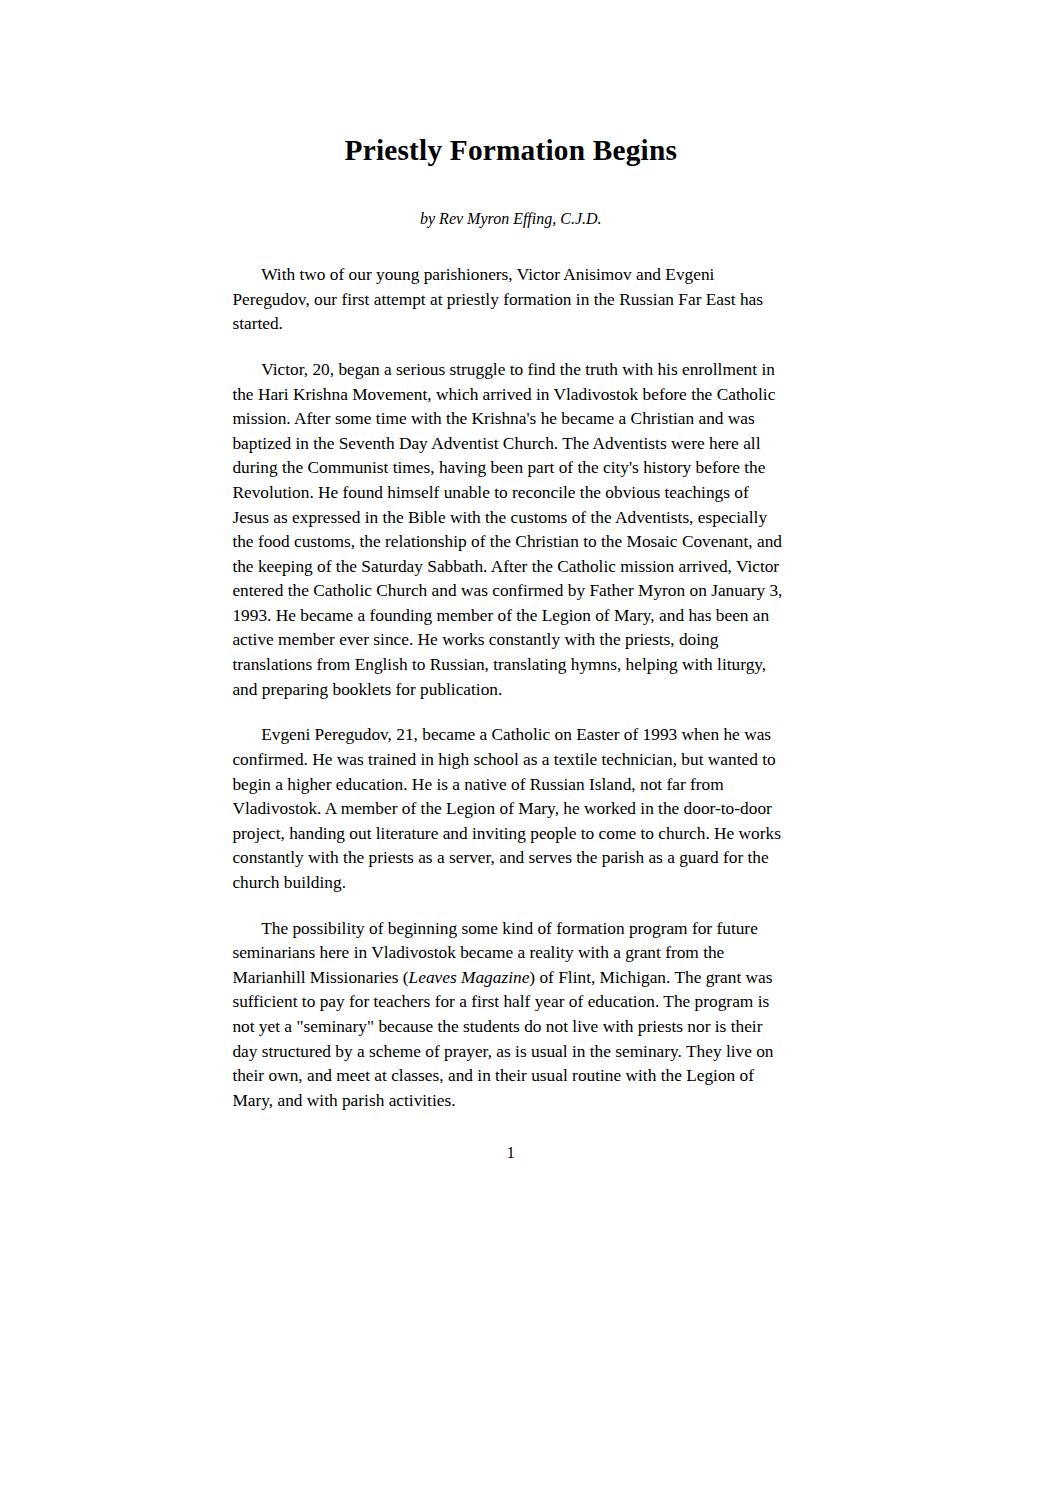Priestly Formation Begins
by Rev Myron Effing, C.J.D.
With two of our young parishioners, Victor Anisimov and Evgeni Peregudov, our first attempt at priestly formation in the Russian Far East has started.
Victor, 20, began a serious struggle to find the truth with his enrollment in the Hari Krishna Movement, which arrived in Vladivostok before the Catholic mission. After some time with the Krishna's he became a Christian and was baptized in the Seventh Day Adventist Church. The Adventists were here all during the Communist times, having been part of the city's history before the Revolution. He found himself unable to reconcile the obvious teachings of Jesus as expressed in the Bible with the customs of the Adventists, especially the food customs, the relationship of the Christian to the Mosaic Covenant, and the keeping of the Saturday Sabbath. After the Catholic mission arrived, Victor entered the Catholic Church and was confirmed by Father Myron on January 3, 1993. He became a founding member of the Legion of Mary, and has been an active member ever since. He works constantly with the priests, doing translations from English to Russian, translating hymns, helping with liturgy, and preparing booklets for publication.
Evgeni Peregudov, 21, became a Catholic on Easter of 1993 when he was confirmed. He was trained in high school as a textile technician, but wanted to begin a higher education. He is a native of Russian Island, not far from Vladivostok. A member of the Legion of Mary, he worked in the door-to-door project, handing out literature and inviting people to come to church. He works constantly with the priests as a server, and serves the parish as a guard for the church building.
The possibility of beginning some kind of formation program for future seminarians here in Vladivostok became a reality with a grant from the Marianhill Missionaries (Leaves Magazine) of Flint, Michigan. The grant was sufficient to pay for teachers for a first half year of education. The program is not yet a "seminary" because the students do not live with priests nor is their day structured by a scheme of prayer, as is usual in the seminary. They live on their own, and meet at classes, and in their usual routine with the Legion of Mary, and with parish activities.
1